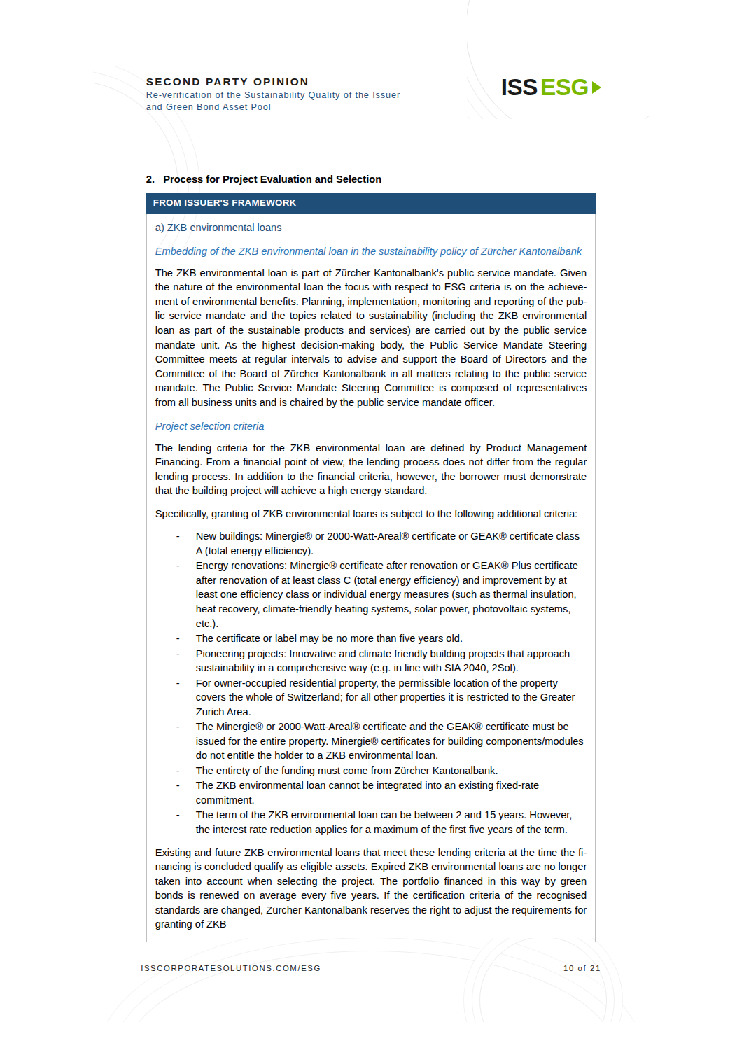SECOND PARTY OPINION
Re-verification of the Sustainability Quality of the Issuer
and Green Bond Asset Pool
ISS ESG
2. Process for Project Evaluation and Selection
FROM ISSUER'S FRAMEWORK
a) ZKB environmental loans
Embedding of the ZKB environmental loan in the sustainability policy of Zürcher Kantonalbank
The ZKB environmental loan is part of Zürcher Kantonalbank's public service mandate. Given the nature of the environmental loan the focus with respect to ESG criteria is on the achievement of environmental benefits. Planning, implementation, monitoring and reporting of the public service mandate and the topics related to sustainability (including the ZKB environmental loan as part of the sustainable products and services) are carried out by the public service mandate unit. As the highest decision-making body, the Public Service Mandate Steering Committee meets at regular intervals to advise and support the Board of Directors and the Committee of the Board of Zürcher Kantonalbank in all matters relating to the public service mandate. The Public Service Mandate Steering Committee is composed of representatives from all business units and is chaired by the public service mandate officer.
Project selection criteria
The lending criteria for the ZKB environmental loan are defined by Product Management Financing. From a financial point of view, the lending process does not differ from the regular lending process. In addition to the financial criteria, however, the borrower must demonstrate that the building project will achieve a high energy standard.
Specifically, granting of ZKB environmental loans is subject to the following additional criteria:
New buildings: Minergie® or 2000-Watt-Areal® certificate or GEAK® certificate class A (total energy efficiency).
Energy renovations: Minergie® certificate after renovation or GEAK® Plus certificate after renovation of at least class C (total energy efficiency) and improvement by at least one efficiency class or individual energy measures (such as thermal insulation, heat recovery, climate-friendly heating systems, solar power, photovoltaic systems, etc.).
The certificate or label may be no more than five years old.
Pioneering projects: Innovative and climate friendly building projects that approach sustainability in a comprehensive way (e.g. in line with SIA 2040, 2Sol).
For owner-occupied residential property, the permissible location of the property covers the whole of Switzerland; for all other properties it is restricted to the Greater Zurich Area.
The Minergie® or 2000-Watt-Areal® certificate and the GEAK® certificate must be issued for the entire property. Minergie® certificates for building components/modules do not entitle the holder to a ZKB environmental loan.
The entirety of the funding must come from Zürcher Kantonalbank.
The ZKB environmental loan cannot be integrated into an existing fixed-rate commitment.
The term of the ZKB environmental loan can be between 2 and 15 years. However, the interest rate reduction applies for a maximum of the first five years of the term.
Existing and future ZKB environmental loans that meet these lending criteria at the time the financing is concluded qualify as eligible assets. Expired ZKB environmental loans are no longer taken into account when selecting the project. The portfolio financed in this way by green bonds is renewed on average every five years. If the certification criteria of the recognised standards are changed, Zürcher Kantonalbank reserves the right to adjust the requirements for granting of ZKB
ISSCORPORATESOLUTIONS.COM/ESG
10 of 21